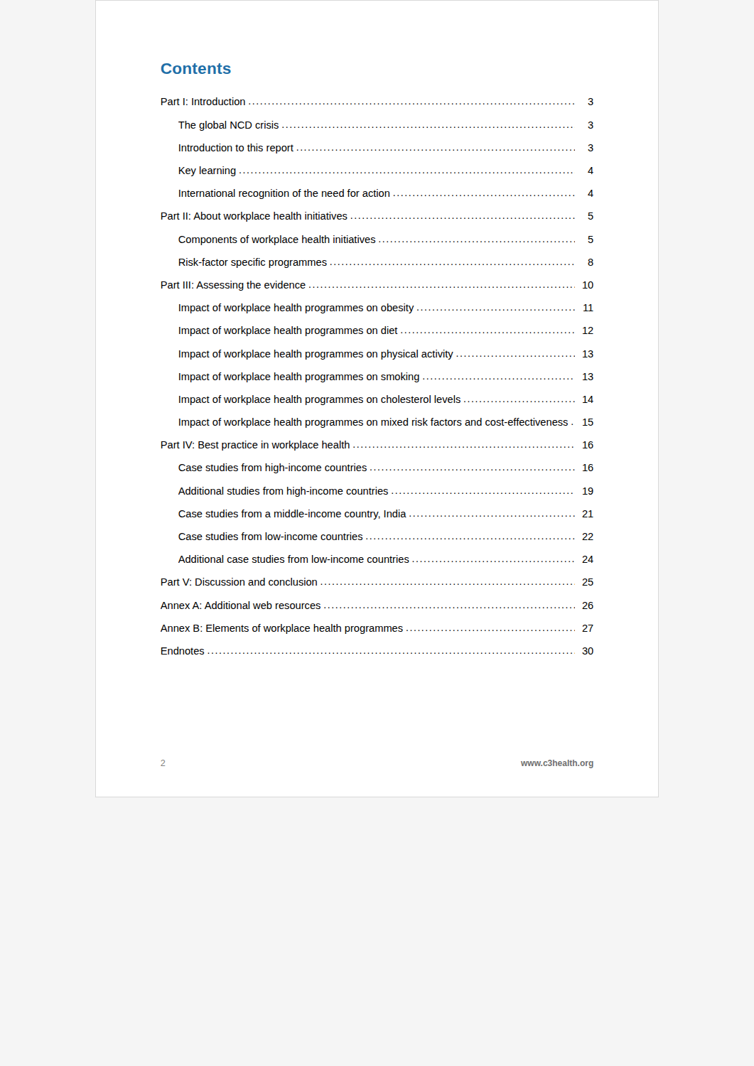Contents
Part I: Introduction .................................................................................................................. 3
The global NCD crisis ............................................................................................................. 3
Introduction to this report ..................................................................................................... 3
Key learning ..................................................................................................................... 4
International recognition of the need for action ................................................................. 4
Part II: About workplace health initiatives ............................................................................. 5
Components of workplace health initiatives ....................................................................... 5
Risk-factor specific programmes ......................................................................................... 8
Part III: Assessing the evidence ............................................................................................. 10
Impact of workplace health programmes on obesity ........................................................... 11
Impact of workplace health programmes on diet ................................................................ 12
Impact of workplace health programmes on physical activity ............................................. 13
Impact of workplace health programmes on smoking ......................................................... 13
Impact of workplace health programmes on cholesterol levels ........................................... 14
Impact of workplace health programmes on mixed risk factors and cost-effectiveness ......................... 15
Part IV: Best practice in workplace health .............................................................................. 16
Case studies from high-income countries ............................................................................. 16
Additional studies from high-income countries .................................................................... 19
Case studies from a middle-income country, India ............................................................ 21
Case studies from low-income countries .............................................................................. 22
Additional case studies from low-income countries ........................................................... 24
Part V: Discussion and conclusion .......................................................................................... 25
Annex A: Additional web resources ....................................................................................... 26
Annex B: Elements of workplace health programmes ............................................................ 27
Endnotes ..................................................................................................................................... 30
2 www.c3health.org